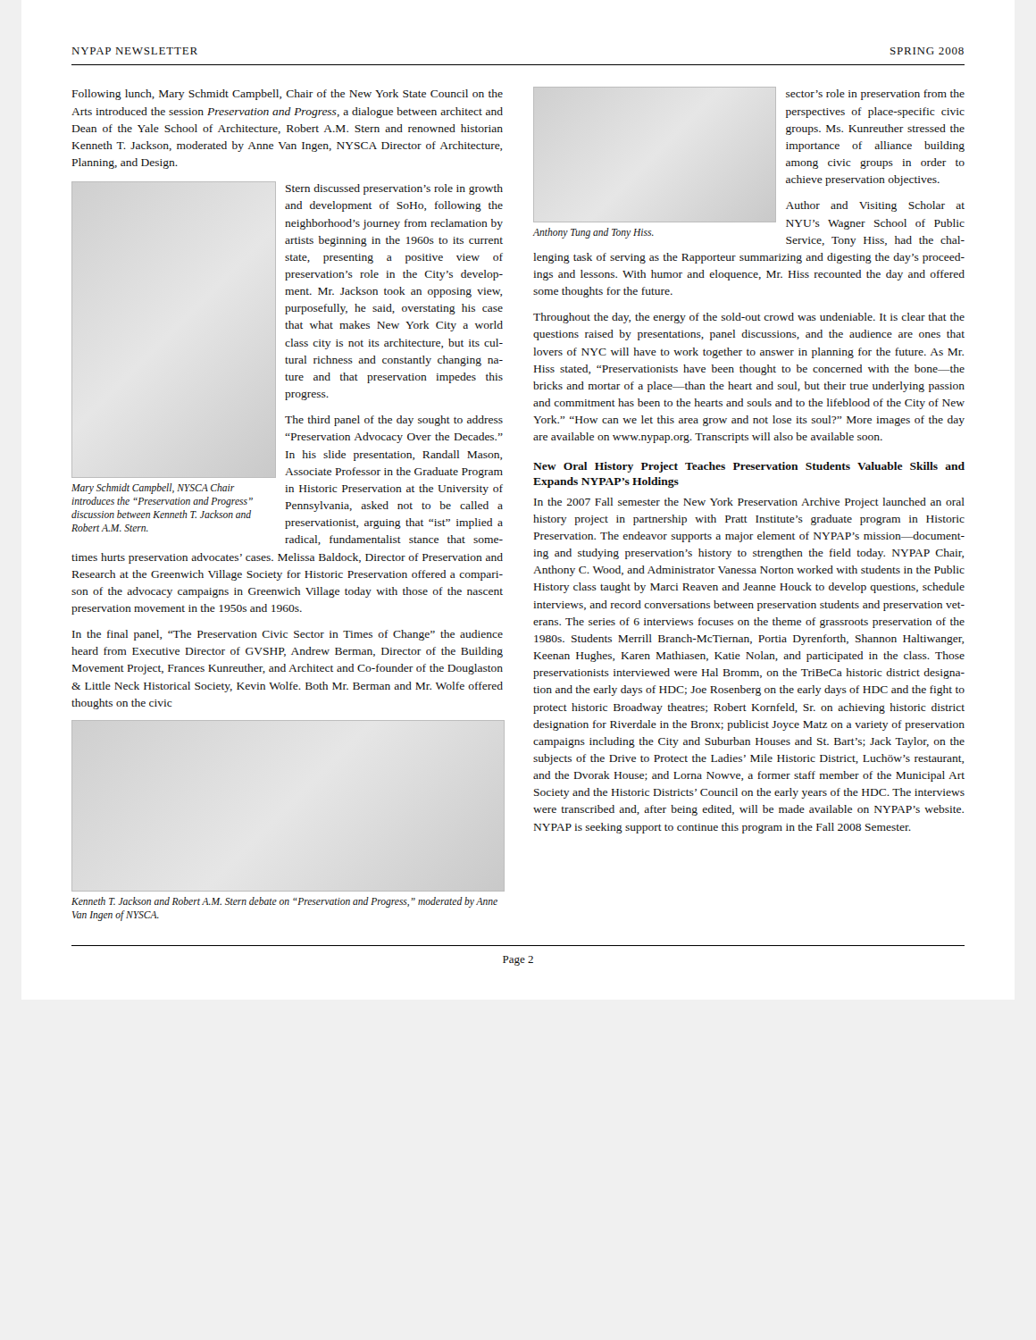NYPAP Newsletter
Spring 2008
Following lunch, Mary Schmidt Campbell, Chair of the New York State Council on the Arts introduced the session Preservation and Progress, a dialogue between architect and Dean of the Yale School of Architecture, Robert A.M. Stern and renowned historian Kenneth T. Jackson, moderated by Anne Van Ingen, NYSCA Director of Architecture, Planning, and Design.
Mary Schmidt Campbell, NYSCA Chair introduces the “Preservation and Progress” discussion between Kenneth T. Jackson and Robert A.M. Stern.
Stern discussed preservation’s role in growth and development of SoHo, following the neighborhood’s journey from reclamation by artists beginning in the 1960s to its current state, presenting a positive view of preservation’s role in the City’s development. Mr. Jackson took an opposing view, purposefully, he said, overstating his case that what makes New York City a world class city is not its architecture, but its cultural richness and constantly changing nature and that preservation impedes this progress.
The third panel of the day sought to address “Preservation Advocacy Over the Decades.” In his slide presentation, Randall Mason, Associate Professor in the Graduate Program in Historic Preservation at the University of Pennsylvania, asked not to be called a preservationist, arguing that “ist” implied a radical, fundamentalist stance that sometimes hurts preservation advocates’ cases. Melissa Baldock, Director of Preservation and Research at the Greenwich Village Society for Historic Preservation offered a comparison of the advocacy campaigns in Greenwich Village today with those of the nascent preservation movement in the 1950s and 1960s.
In the final panel, “The Preservation Civic Sector in Times of Change” the audience heard from Executive Director of GVSHP, Andrew Berman, Director of the Building Movement Project, Frances Kunreuther, and Architect and Co-founder of the Douglaston & Little Neck Historical Society, Kevin Wolfe. Both Mr. Berman and Mr. Wolfe offered thoughts on the civic
Kenneth T. Jackson and Robert A.M. Stern debate on “Preservation and Progress,” moderated by Anne Van Ingen of NYSCA.
Anthony Tung and Tony Hiss.
sector’s role in preservation from the perspectives of place-specific civic groups. Ms. Kunreuther stressed the importance of alliance building among civic groups in order to achieve preservation objectives.
Author and Visiting Scholar at NYU’s Wagner School of Public Service, Tony Hiss, had the challenging task of serving as the Rapporteur summarizing and digesting the day’s proceedings and lessons. With humor and eloquence, Mr. Hiss recounted the day and offered some thoughts for the future.
Throughout the day, the energy of the sold-out crowd was undeniable. It is clear that the questions raised by presentations, panel discussions, and the audience are ones that lovers of NYC will have to work together to answer in planning for the future. As Mr. Hiss stated, “Preservationists have been thought to be concerned with the bone—the bricks and mortar of a place—than the heart and soul, but their true underlying passion and commitment has been to the hearts and souls and to the lifeblood of the City of New York.” “How can we let this area grow and not lose its soul?” More images of the day are available on www.nypap.org. Transcripts will also be available soon.
New Oral History Project Teaches Preservation Students Valuable Skills and Expands NYPAP’s Holdings
In the 2007 Fall semester the New York Preservation Archive Project launched an oral history project in partnership with Pratt Institute’s graduate program in Historic Preservation. The endeavor supports a major element of NYPAP’s mission—documenting and studying preservation’s history to strengthen the field today. NYPAP Chair, Anthony C. Wood, and Administrator Vanessa Norton worked with students in the Public History class taught by Marci Reaven and Jeanne Houck to develop questions, schedule interviews, and record conversations between preservation students and preservation veterans. The series of 6 interviews focuses on the theme of grassroots preservation of the 1980s. Students Merrill Branch-McTiernan, Portia Dyrenforth, Shannon Haltiwanger, Keenan Hughes, Karen Mathiasen, Katie Nolan, and participated in the class. Those preservationists interviewed were Hal Bromm, on the TriBeCa historic district designation and the early days of HDC; Joe Rosenberg on the early days of HDC and the fight to protect historic Broadway theatres; Robert Kornfeld, Sr. on achieving historic district designation for Riverdale in the Bronx; publicist Joyce Matz on a variety of preservation campaigns including the City and Suburban Houses and St. Bart’s; Jack Taylor, on the subjects of the Drive to Protect the Ladies’ Mile Historic District, Luchöw’s restaurant, and the Dvorak House; and Lorna Nowve, a former staff member of the Municipal Art Society and the Historic Districts’ Council on the early years of the HDC. The interviews were transcribed and, after being edited, will be made available on NYPAP’s website. NYPAP is seeking support to continue this program in the Fall 2008 Semester.
Page 2